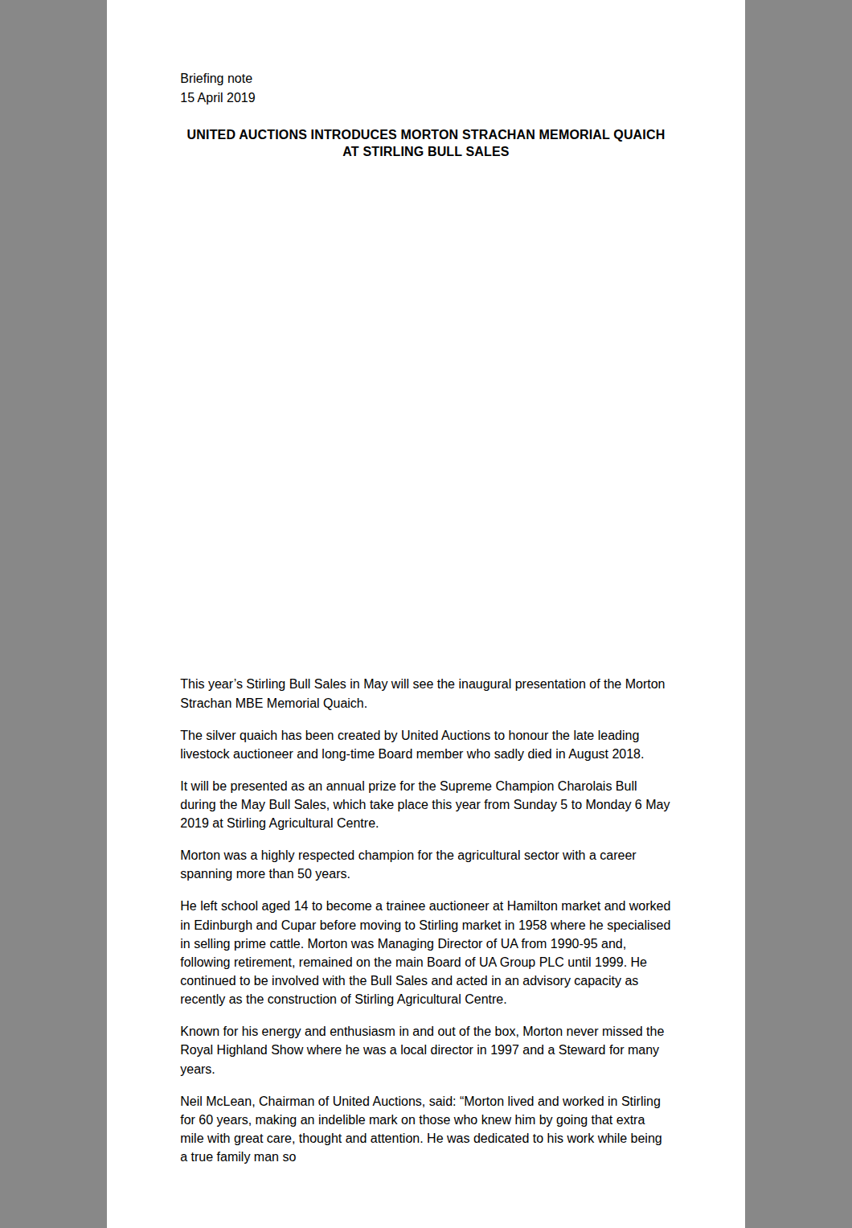Briefing note
15 April 2019
United Auctions introduces Morton Strachan Memorial Quaich
at Stirling Bull Sales
This year’s Stirling Bull Sales in May will see the inaugural presentation of the Morton Strachan MBE Memorial Quaich.
The silver quaich has been created by United Auctions to honour the late leading livestock auctioneer and long-time Board member who sadly died in August 2018.
It will be presented as an annual prize for the Supreme Champion Charolais Bull during the May Bull Sales, which take place this year from Sunday 5 to Monday 6 May 2019 at Stirling Agricultural Centre.
Morton was a highly respected champion for the agricultural sector with a career spanning more than 50 years.
He left school aged 14 to become a trainee auctioneer at Hamilton market and worked in Edinburgh and Cupar before moving to Stirling market in 1958 where he specialised in selling prime cattle. Morton was Managing Director of UA from 1990-95 and, following retirement, remained on the main Board of UA Group PLC until 1999. He continued to be involved with the Bull Sales and acted in an advisory capacity as recently as the construction of Stirling Agricultural Centre.
Known for his energy and enthusiasm in and out of the box, Morton never missed the Royal Highland Show where he was a local director in 1997 and a Steward for many years.
Neil McLean, Chairman of United Auctions, said: “Morton lived and worked in Stirling for 60 years, making an indelible mark on those who knew him by going that extra mile with great care, thought and attention. He was dedicated to his work while being a true family man so